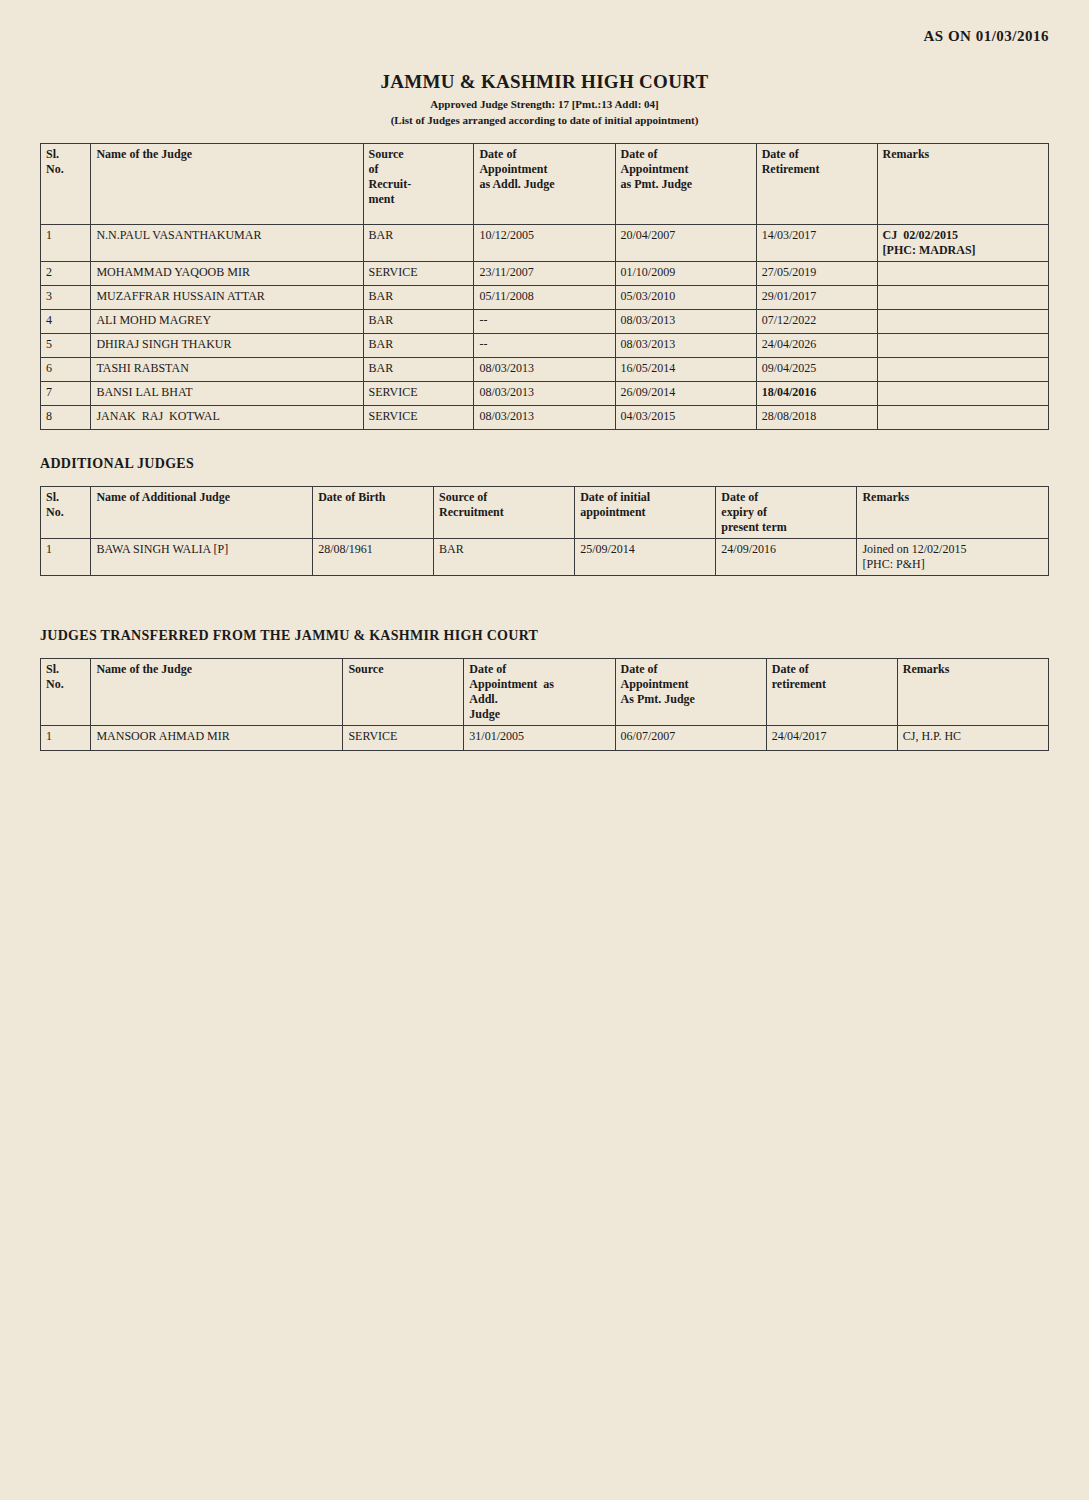AS ON 01/03/2016
JAMMU & KASHMIR HIGH COURT
Approved Judge Strength: 17 [Pmt.:13 Addl: 04]
(List of Judges arranged according to date of initial appointment)
| Sl. No. | Name of the Judge | Source of Recruit- ment | Date of Appointment as Addl. Judge | Date of Appointment as Pmt. Judge | Date of Retirement | Remarks |
| --- | --- | --- | --- | --- | --- | --- |
| 1 | N.N.PAUL VASANTHAKUMAR | BAR | 10/12/2005 | 20/04/2007 | 14/03/2017 | CJ 02/02/2015 [PHC: MADRAS] |
| 2 | MOHAMMAD YAQOOB MIR | SERVICE | 23/11/2007 | 01/10/2009 | 27/05/2019 | |
| 3 | MUZAFFRAR HUSSAIN ATTAR | BAR | 05/11/2008 | 05/03/2010 | 29/01/2017 | |
| 4 | ALI MOHD MAGREY | BAR | -- | 08/03/2013 | 07/12/2022 | |
| 5 | DHIRAJ SINGH THAKUR | BAR | -- | 08/03/2013 | 24/04/2026 | |
| 6 | TASHI RABSTAN | BAR | 08/03/2013 | 16/05/2014 | 09/04/2025 | |
| 7 | BANSI LAL BHAT | SERVICE | 08/03/2013 | 26/09/2014 | 18/04/2016 | |
| 8 | JANAK RAJ KOTWAL | SERVICE | 08/03/2013 | 04/03/2015 | 28/08/2018 | |
ADDITIONAL JUDGES
| Sl. No. | Name of Additional Judge | Date of Birth | Source of Recruitment | Date of initial appointment | Date of expiry of present term | Remarks |
| --- | --- | --- | --- | --- | --- | --- |
| 1 | BAWA SINGH WALIA [P] | 28/08/1961 | BAR | 25/09/2014 | 24/09/2016 | Joined on 12/02/2015 [PHC: P&H] |
JUDGES TRANSFERRED FROM THE JAMMU & KASHMIR HIGH COURT
| Sl. No. | Name of the Judge | Source | Date of Appointment as Addl. Judge | Date of Appointment As Pmt. Judge | Date of retirement | Remarks |
| --- | --- | --- | --- | --- | --- | --- |
| 1 | MANSOOR AHMAD MIR | SERVICE | 31/01/2005 | 06/07/2007 | 24/04/2017 | CJ, H.P. HC |